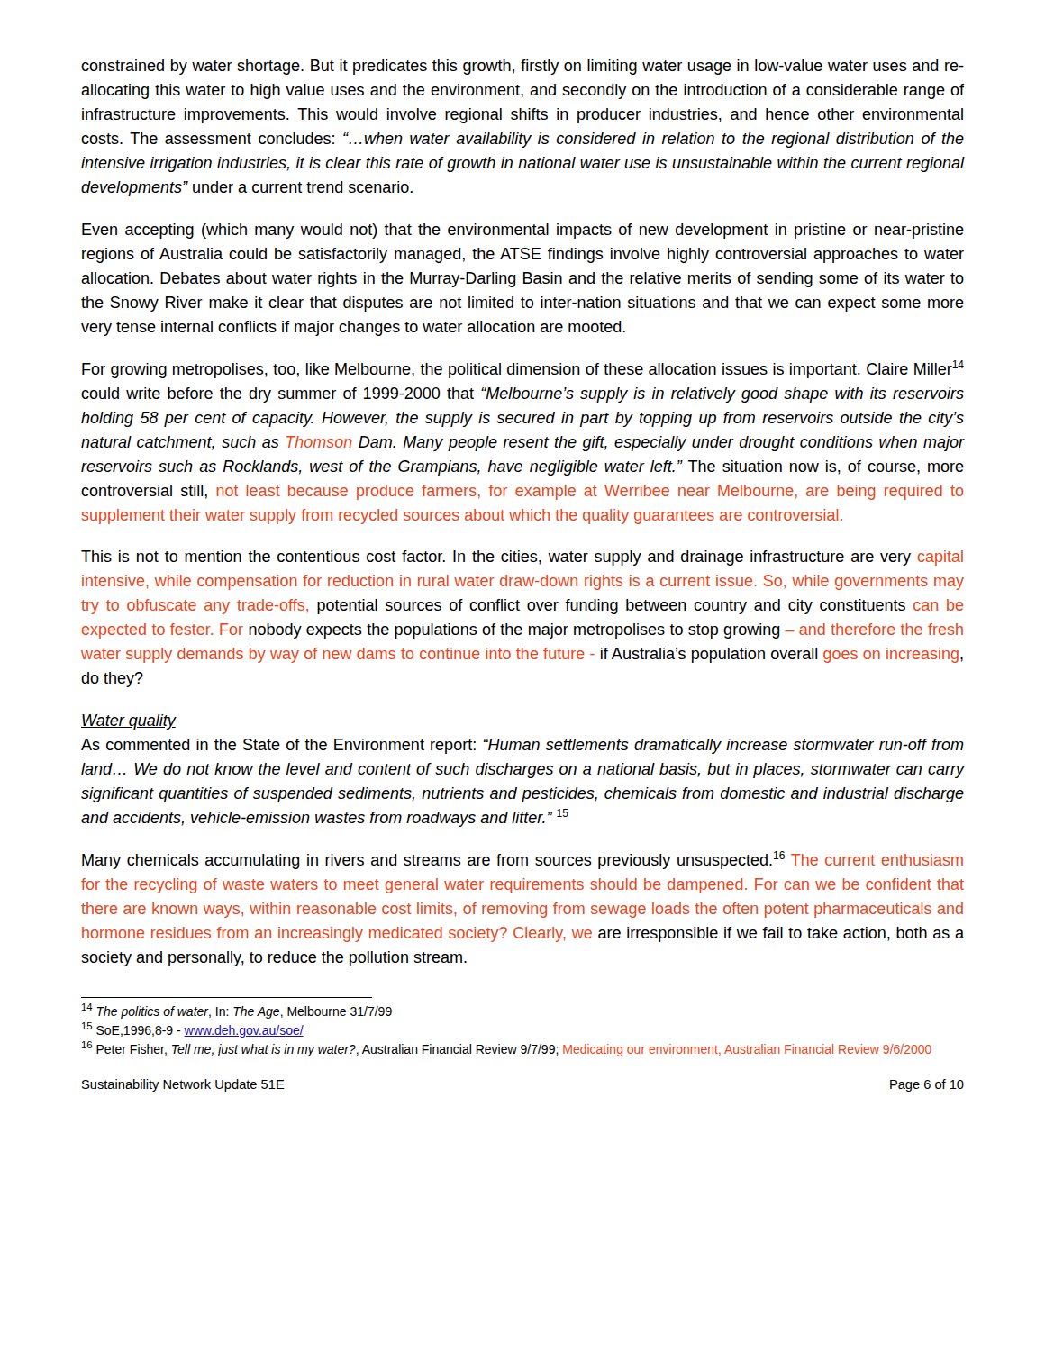constrained by water shortage. But it predicates this growth, firstly on limiting water usage in low-value water uses and re-allocating this water to high value uses and the environment, and secondly on the introduction of a considerable range of infrastructure improvements. This would involve regional shifts in producer industries, and hence other environmental costs. The assessment concludes: “…when water availability is considered in relation to the regional distribution of the intensive irrigation industries, it is clear this rate of growth in national water use is unsustainable within the current regional developments” under a current trend scenario.
Even accepting (which many would not) that the environmental impacts of new development in pristine or near-pristine regions of Australia could be satisfactorily managed, the ATSE findings involve highly controversial approaches to water allocation. Debates about water rights in the Murray-Darling Basin and the relative merits of sending some of its water to the Snowy River make it clear that disputes are not limited to inter-nation situations and that we can expect some more very tense internal conflicts if major changes to water allocation are mooted.
For growing metropolises, too, like Melbourne, the political dimension of these allocation issues is important. Claire Miller14 could write before the dry summer of 1999-2000 that “Melbourne’s supply is in relatively good shape with its reservoirs holding 58 per cent of capacity. However, the supply is secured in part by topping up from reservoirs outside the city’s natural catchment, such as Thomson Dam. Many people resent the gift, especially under drought conditions when major reservoirs such as Rocklands, west of the Grampians, have negligible water left.” The situation now is, of course, more controversial still, not least because produce farmers, for example at Werribee near Melbourne, are being required to supplement their water supply from recycled sources about which the quality guarantees are controversial.
This is not to mention the contentious cost factor. In the cities, water supply and drainage infrastructure are very capital intensive, while compensation for reduction in rural water draw-down rights is a current issue. So, while governments may try to obfuscate any trade-offs, potential sources of conflict over funding between country and city constituents can be expected to fester. For nobody expects the populations of the major metropolises to stop growing – and therefore the fresh water supply demands by way of new dams to continue into the future - if Australia’s population overall goes on increasing, do they?
Water quality
As commented in the State of the Environment report: “Human settlements dramatically increase stormwater run-off from land… We do not know the level and content of such discharges on a national basis, but in places, stormwater can carry significant quantities of suspended sediments, nutrients and pesticides, chemicals from domestic and industrial discharge and accidents, vehicle-emission wastes from roadways and litter.” 15
Many chemicals accumulating in rivers and streams are from sources previously unsuspected.16 The current enthusiasm for the recycling of waste waters to meet general water requirements should be dampened. For can we be confident that there are known ways, within reasonable cost limits, of removing from sewage loads the often potent pharmaceuticals and hormone residues from an increasingly medicated society? Clearly, we are irresponsible if we fail to take action, both as a society and personally, to reduce the pollution stream.
14 The politics of water, In: The Age, Melbourne 31/7/99
15 SoE,1996,8-9 - www.deh.gov.au/soe/
16 Peter Fisher, Tell me, just what is in my water?, Australian Financial Review 9/7/99; Medicating our environment, Australian Financial Review 9/6/2000
Sustainability Network Update 51E Page 6 of 10